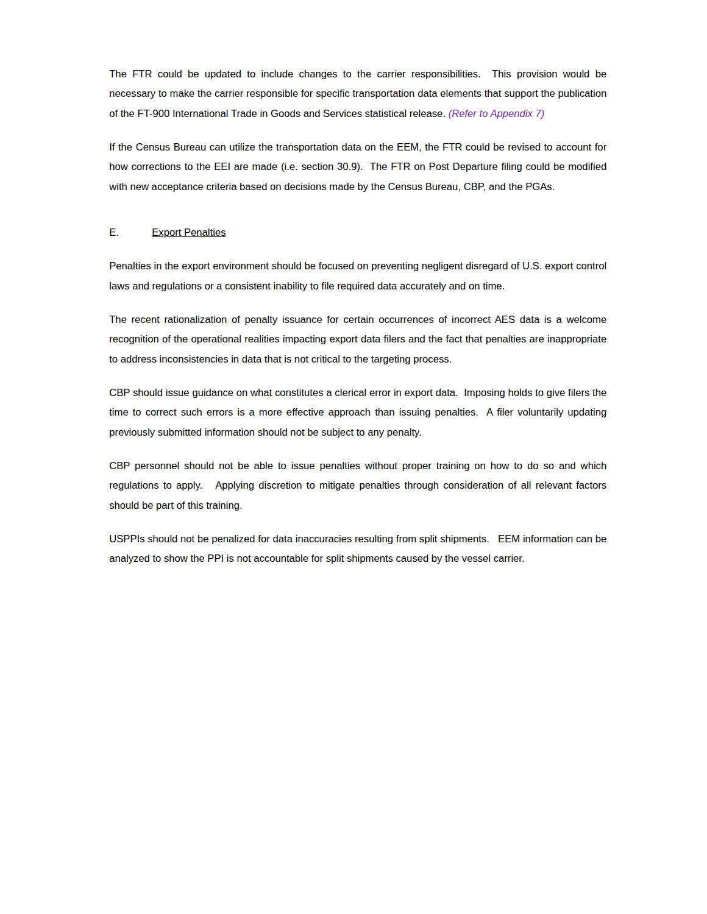The FTR could be updated to include changes to the carrier responsibilities. This provision would be necessary to make the carrier responsible for specific transportation data elements that support the publication of the FT-900 International Trade in Goods and Services statistical release. (Refer to Appendix 7)
If the Census Bureau can utilize the transportation data on the EEM, the FTR could be revised to account for how corrections to the EEI are made (i.e. section 30.9). The FTR on Post Departure filing could be modified with new acceptance criteria based on decisions made by the Census Bureau, CBP, and the PGAs.
E. Export Penalties
Penalties in the export environment should be focused on preventing negligent disregard of U.S. export control laws and regulations or a consistent inability to file required data accurately and on time.
The recent rationalization of penalty issuance for certain occurrences of incorrect AES data is a welcome recognition of the operational realities impacting export data filers and the fact that penalties are inappropriate to address inconsistencies in data that is not critical to the targeting process.
CBP should issue guidance on what constitutes a clerical error in export data. Imposing holds to give filers the time to correct such errors is a more effective approach than issuing penalties. A filer voluntarily updating previously submitted information should not be subject to any penalty.
CBP personnel should not be able to issue penalties without proper training on how to do so and which regulations to apply. Applying discretion to mitigate penalties through consideration of all relevant factors should be part of this training.
USPPIs should not be penalized for data inaccuracies resulting from split shipments. EEM information can be analyzed to show the PPI is not accountable for split shipments caused by the vessel carrier.